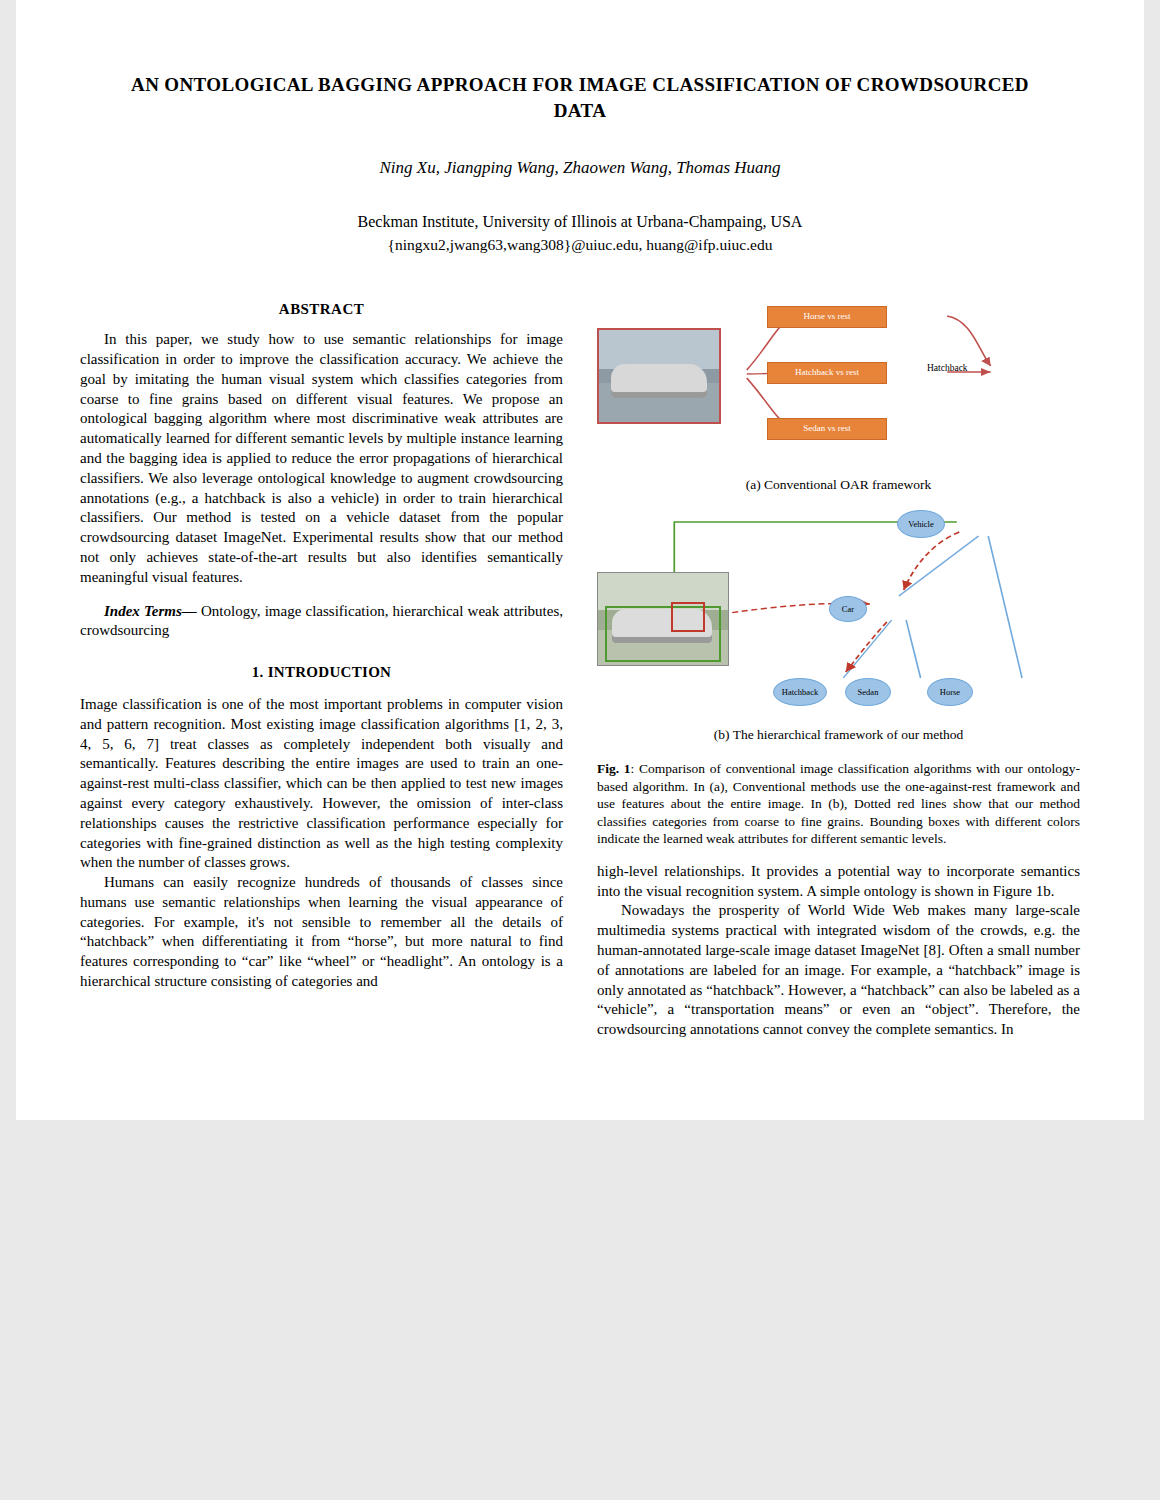An Ontological Bagging Approach for Image Classification of Crowdsourced Data
Ning Xu, Jiangping Wang, Zhaowen Wang, Thomas Huang
Beckman Institute, University of Illinois at Urbana-Champaing, USA
{ningxu2,jwang63,wang308}@uiuc.edu, huang@ifp.uiuc.edu
Abstract
In this paper, we study how to use semantic relationships for image classification in order to improve the classification accuracy. We achieve the goal by imitating the human visual system which classifies categories from coarse to fine grains based on different visual features. We propose an ontological bagging algorithm where most discriminative weak attributes are automatically learned for different semantic levels by multiple instance learning and the bagging idea is applied to reduce the error propagations of hierarchical classifiers. We also leverage ontological knowledge to augment crowdsourcing annotations (e.g., a hatchback is also a vehicle) in order to train hierarchical classifiers. Our method is tested on a vehicle dataset from the popular crowdsourcing dataset ImageNet. Experimental results show that our method not only achieves state-of-the-art results but also identifies semantically meaningful visual features.
Index Terms— Ontology, image classification, hierarchical weak attributes, crowdsourcing
1. Introduction
Image classification is one of the most important problems in computer vision and pattern recognition. Most existing image classification algorithms [1, 2, 3, 4, 5, 6, 7] treat classes as completely independent both visually and semantically. Features describing the entire images are used to train an one-against-rest multi-class classifier, which can be then applied to test new images against every category exhaustively. However, the omission of inter-class relationships causes the restrictive classification performance especially for categories with fine-grained distinction as well as the high testing complexity when the number of classes grows.
Humans can easily recognize hundreds of thousands of classes since humans use semantic relationships when learning the visual appearance of categories. For example, it's not sensible to remember all the details of “hatchback” when differentiating it from “horse”, but more natural to find features corresponding to “car” like “wheel” or “headlight”. An ontology is a hierarchical structure consisting of categories and
Horse vs rest
Hatchback vs rest
Sedan vs rest
Hatchback
(a) Conventional OAR framework
Vehicle
Car
Hatchback
Sedan
Horse
(b) The hierarchical framework of our method
Fig. 1: Comparison of conventional image classification algorithms with our ontology-based algorithm. In (a), Conventional methods use the one-against-rest framework and use features about the entire image. In (b), Dotted red lines show that our method classifies categories from coarse to fine grains. Bounding boxes with different colors indicate the learned weak attributes for different semantic levels.
high-level relationships. It provides a potential way to incorporate semantics into the visual recognition system. A simple ontology is shown in Figure 1b.
Nowadays the prosperity of World Wide Web makes many large-scale multimedia systems practical with integrated wisdom of the crowds, e.g. the human-annotated large-scale image dataset ImageNet [8]. Often a small number of annotations are labeled for an image. For example, a “hatchback” image is only annotated as “hatchback”. However, a “hatchback” can also be labeled as a “vehicle”, a “transportation means” or even an “object”. Therefore, the crowdsourcing annotations cannot convey the complete semantics. In